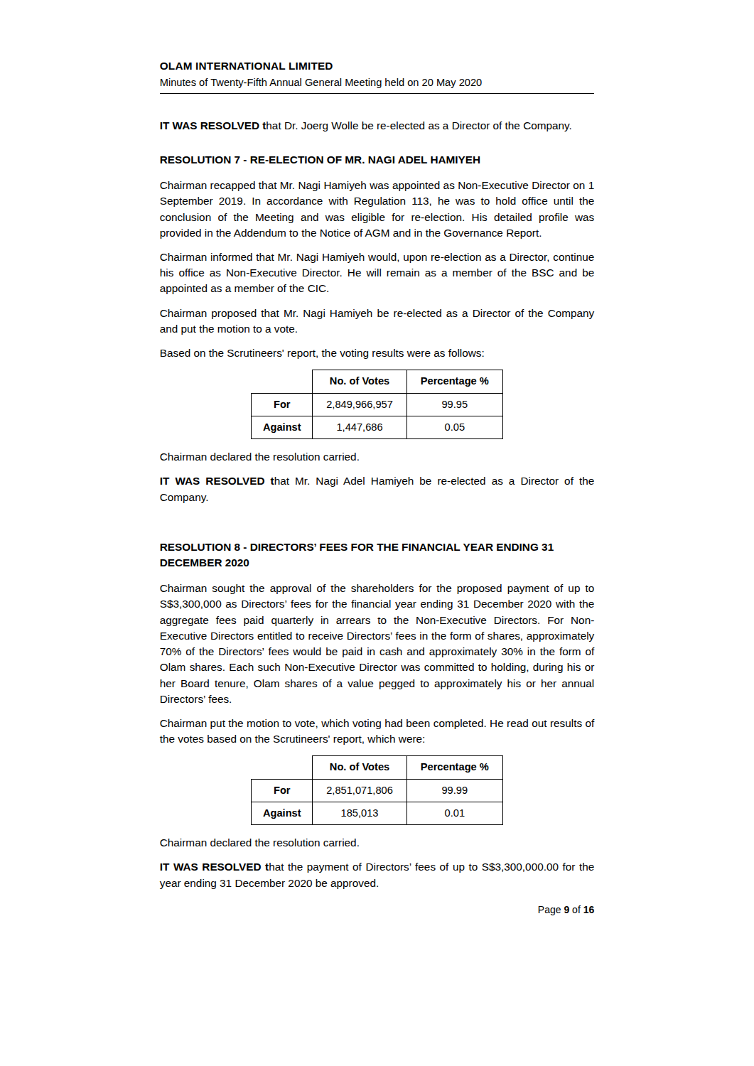OLAM INTERNATIONAL LIMITED
Minutes of Twenty-Fifth Annual General Meeting held on 20 May 2020
IT WAS RESOLVED that Dr. Joerg Wolle be re-elected as a Director of the Company.
Resolution 7 - Re-election of Mr. Nagi Adel Hamiyeh
Chairman recapped that Mr. Nagi Hamiyeh was appointed as Non-Executive Director on 1 September 2019. In accordance with Regulation 113, he was to hold office until the conclusion of the Meeting and was eligible for re-election. His detailed profile was provided in the Addendum to the Notice of AGM and in the Governance Report.
Chairman informed that Mr. Nagi Hamiyeh would, upon re-election as a Director, continue his office as Non-Executive Director. He will remain as a member of the BSC and be appointed as a member of the CIC.
Chairman proposed that Mr. Nagi Hamiyeh be re-elected as a Director of the Company and put the motion to a vote.
Based on the Scrutineers' report, the voting results were as follows:
| | No. of Votes | Percentage % |
| --- | --- | --- |
| For | 2,849,966,957 | 99.95 |
| Against | 1,447,686 | 0.05 |
Chairman declared the resolution carried.
IT WAS RESOLVED that Mr. Nagi Adel Hamiyeh be re-elected as a Director of the Company.
Resolution 8 - Directors’ Fees for the Financial Year Ending 31 December 2020
Chairman sought the approval of the shareholders for the proposed payment of up to S$3,300,000 as Directors’ fees for the financial year ending 31 December 2020 with the aggregate fees paid quarterly in arrears to the Non-Executive Directors. For Non-Executive Directors entitled to receive Directors’ fees in the form of shares, approximately 70% of the Directors’ fees would be paid in cash and approximately 30% in the form of Olam shares. Each such Non-Executive Director was committed to holding, during his or her Board tenure, Olam shares of a value pegged to approximately his or her annual Directors’ fees.
Chairman put the motion to vote, which voting had been completed. He read out results of the votes based on the Scrutineers' report, which were:
| | No. of Votes | Percentage % |
| --- | --- | --- |
| For | 2,851,071,806 | 99.99 |
| Against | 185,013 | 0.01 |
Chairman declared the resolution carried.
IT WAS RESOLVED that the payment of Directors’ fees of up to S$3,300,000.00 for the year ending 31 December 2020 be approved.
Page 9 of 16